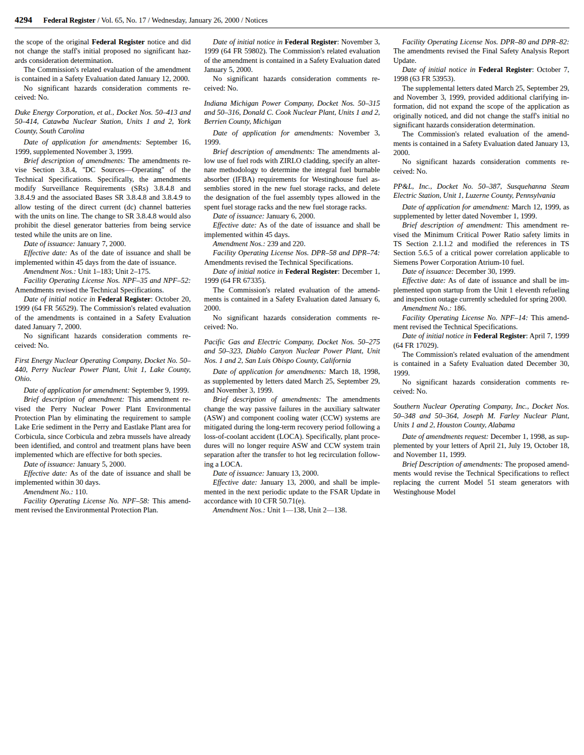4294 Federal Register / Vol. 65, No. 17 / Wednesday, January 26, 2000 / Notices
the scope of the original Federal Register notice and did not change the staff's initial proposed no significant hazards consideration determination.
The Commission's related evaluation of the amendment is contained in a Safety Evaluation dated January 12, 2000.
No significant hazards consideration comments received: No.
Duke Energy Corporation, et al., Docket Nos. 50–413 and 50–414, Catawba Nuclear Station, Units 1 and 2, York County, South Carolina
Date of application for amendments: September 16, 1999, supplemented November 3, 1999.
Brief description of amendments: The amendments revise Section 3.8.4, ''DC Sources—Operating'' of the Technical Specifications. Specifically, the amendments modify Surveillance Requirements (SRs) 3.8.4.8 and 3.8.4.9 and the associated Bases SR 3.8.4.8 and 3.8.4.9 to allow testing of the direct current (dc) channel batteries with the units on line. The change to SR 3.8.4.8 would also prohibit the diesel generator batteries from being service tested while the units are on line.
Date of issuance: January 7, 2000.
Effective date: As of the date of issuance and shall be implemented within 45 days from the date of issuance.
Amendment Nos.: Unit 1–183; Unit 2–175.
Facility Operating License Nos. NPF–35 and NPF–52: Amendments revised the Technical Specifications.
Date of initial notice in Federal Register: October 20, 1999 (64 FR 56529). The Commission's related evaluation of the amendments is contained in a Safety Evaluation dated January 7, 2000.
No significant hazards consideration comments received: No.
First Energy Nuclear Operating Company, Docket No. 50–440, Perry Nuclear Power Plant, Unit 1, Lake County, Ohio.
Date of application for amendment: September 9, 1999.
Brief description of amendment: This amendment revised the Perry Nuclear Power Plant Environmental Protection Plan by eliminating the requirement to sample Lake Erie sediment in the Perry and Eastlake Plant area for Corbicula, since Corbicula and zebra mussels have already been identified, and control and treatment plans have been implemented which are effective for both species.
Date of issuance: January 5, 2000.
Effective date: As of the date of issuance and shall be implemented within 30 days.
Amendment No.: 110.
Facility Operating License No. NPF–58: This amendment revised the Environmental Protection Plan.
Date of initial notice in Federal Register: November 3, 1999 (64 FR 59802). The Commission's related evaluation of the amendment is contained in a Safety Evaluation dated January 5, 2000.
No significant hazards consideration comments received: No.
Indiana Michigan Power Company, Docket Nos. 50–315 and 50–316, Donald C. Cook Nuclear Plant, Units 1 and 2, Berrien County, Michigan
Date of application for amendments: November 3, 1999.
Brief description of amendments: The amendments allow use of fuel rods with ZIRLO cladding, specify an alternate methodology to determine the integral fuel burnable absorber (IFBA) requirements for Westinghouse fuel assemblies stored in the new fuel storage racks, and delete the designation of the fuel assembly types allowed in the spent fuel storage racks and the new fuel storage racks.
Date of issuance: January 6, 2000.
Effective date: As of the date of issuance and shall be implemented within 45 days.
Amendment Nos.: 239 and 220.
Facility Operating License Nos. DPR–58 and DPR–74: Amendments revised the Technical Specifications.
Date of initial notice in Federal Register: December 1, 1999 (64 FR 67335).
The Commission's related evaluation of the amendments is contained in a Safety Evaluation dated January 6, 2000.
No significant hazards consideration comments received: No.
Pacific Gas and Electric Company, Docket Nos. 50–275 and 50–323, Diablo Canyon Nuclear Power Plant, Unit Nos. 1 and 2, San Luis Obispo County, California
Date of application for amendments: March 18, 1998, as supplemented by letters dated March 25, September 29, and November 3, 1999.
Brief description of amendments: The amendments change the way passive failures in the auxiliary saltwater (ASW) and component cooling water (CCW) systems are mitigated during the long-term recovery period following a loss-of-coolant accident (LOCA). Specifically, plant procedures will no longer require ASW and CCW system train separation after the transfer to hot leg recirculation following a LOCA.
Date of issuance: January 13, 2000.
Effective date: January 13, 2000, and shall be implemented in the next periodic update to the FSAR Update in accordance with 10 CFR 50.71(e).
Amendment Nos.: Unit 1—138, Unit 2—138.
Facility Operating License Nos. DPR–80 and DPR–82: The amendments revised the Final Safety Analysis Report Update.
Date of initial notice in Federal Register: October 7, 1998 (63 FR 53953).
The supplemental letters dated March 25, September 29, and November 3, 1999, provided additional clarifying information, did not expand the scope of the application as originally noticed, and did not change the staff's initial no significant hazards consideration determination.
The Commission's related evaluation of the amendments is contained in a Safety Evaluation dated January 13, 2000.
No significant hazards consideration comments received: No.
PP&L, Inc., Docket No. 50–387, Susquehanna Steam Electric Station, Unit 1, Luzerne County, Pennsylvania
Date of application for amendment: March 12, 1999, as supplemented by letter dated November 1, 1999.
Brief description of amendment: This amendment revised the Minimum Critical Power Ratio safety limits in TS Section 2.1.1.2 and modified the references in TS Section 5.6.5 of a critical power correlation applicable to Siemens Power Corporation Atrium-10 fuel.
Date of issuance: December 30, 1999.
Effective date: As of date of issuance and shall be implemented upon startup from the Unit 1 eleventh refueling and inspection outage currently scheduled for spring 2000.
Amendment No.: 186.
Facility Operating License No. NPF–14: This amendment revised the Technical Specifications.
Date of initial notice in Federal Register: April 7, 1999 (64 FR 17029).
The Commission's related evaluation of the amendment is contained in a Safety Evaluation dated December 30, 1999.
No significant hazards consideration comments received: No.
Southern Nuclear Operating Company, Inc., Docket Nos. 50–348 and 50–364, Joseph M. Farley Nuclear Plant, Units 1 and 2, Houston County, Alabama
Date of amendments request: December 1, 1998, as supplemented by your letters of April 21, July 19, October 18, and November 11, 1999.
Brief Description of amendments: The proposed amendments would revise the Technical Specifications to reflect replacing the current Model 51 steam generators with Westinghouse Model